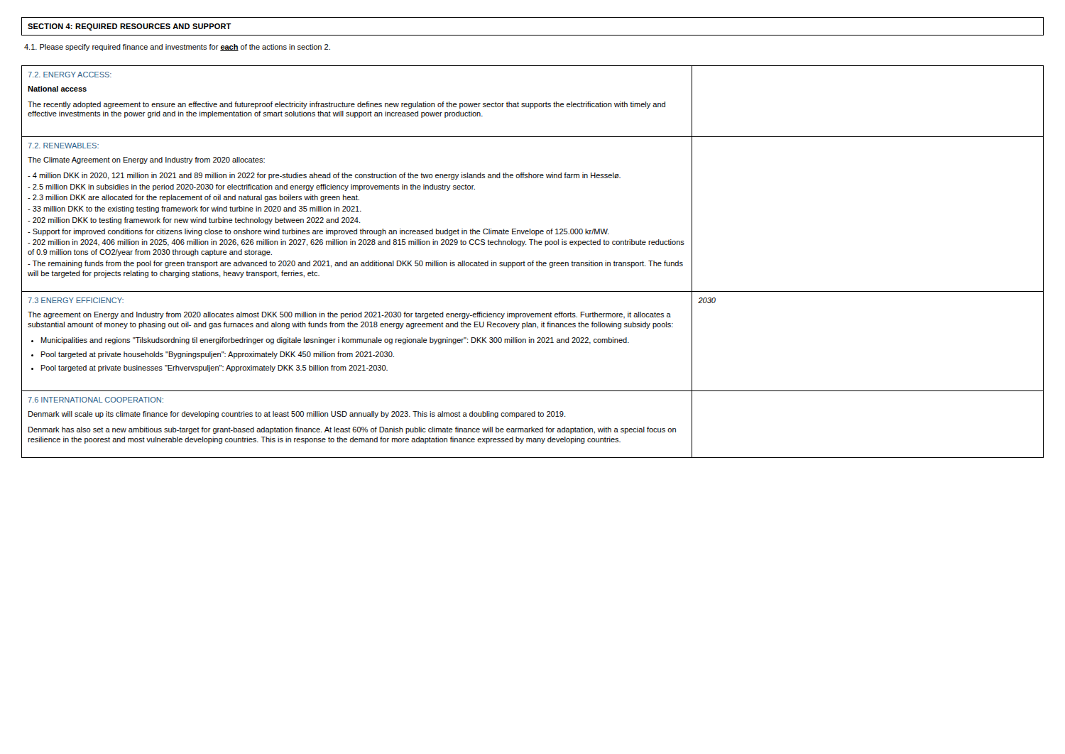SECTION 4: REQUIRED RESOURCES AND SUPPORT
4.1. Please specify required finance and investments for each of the actions in section 2.
| 7.2. ENERGY ACCESS: National access The recently adopted agreement to ensure an effective and futureproof electricity infrastructure defines new regulation of the power sector that supports the electrification with timely and effective investments in the power grid and in the implementation of smart solutions that will support an increased power production. | |
| 7.2. RENEWABLES: The Climate Agreement on Energy and Industry from 2020 allocates: - 4 million DKK in 2020, 121 million in 2021 and 89 million in 2022 for pre-studies ahead of the construction of the two energy islands and the offshore wind farm in Hesselø. - 2.5 million DKK in subsidies in the period 2020-2030 for electrification and energy efficiency improvements in the industry sector. - 2.3 million DKK are allocated for the replacement of oil and natural gas boilers with green heat. - 33 million DKK to the existing testing framework for wind turbine in 2020 and 35 million in 2021. - 202 million DKK to testing framework for new wind turbine technology between 2022 and 2024. - Support for improved conditions for citizens living close to onshore wind turbines are improved through an increased budget in the Climate Envelope of 125.000 kr/MW. - 202 million in 2024, 406 million in 2025, 406 million in 2026, 626 million in 2027, 626 million in 2028 and 815 million in 2029 to CCS technology. The pool is expected to contribute reductions of 0.9 million tons of CO2/year from 2030 through capture and storage. - The remaining funds from the pool for green transport are advanced to 2020 and 2021, and an additional DKK 50 million is allocated in support of the green transition in transport. The funds will be targeted for projects relating to charging stations, heavy transport, ferries, etc. | |
| 7.3 ENERGY EFFICIENCY: The agreement on Energy and Industry from 2020 allocates almost DKK 500 million in the period 2021-2030 for targeted energy-efficiency improvement efforts. Furthermore, it allocates a substantial amount of money to phasing out oil- and gas furnaces and along with funds from the 2018 energy agreement and the EU Recovery plan, it finances the following subsidy pools: Municipalities and regions "Tilskudsordning til energiforbedringer og digitale løsninger i kommunale og regionale bygninger": DKK 300 million in 2021 and 2022, combined. Pool targeted at private households "Bygningspuljen": Approximately DKK 450 million from 2021-2030. Pool targeted at private businesses "Erhvervspuljen": Approximately DKK 3.5 billion from 2021-2030. | 2030 |
| 7.6 INTERNATIONAL COOPERATION: Denmark will scale up its climate finance for developing countries to at least 500 million USD annually by 2023. This is almost a doubling compared to 2019. Denmark has also set a new ambitious sub-target for grant-based adaptation finance. At least 60% of Danish public climate finance will be earmarked for adaptation, with a special focus on resilience in the poorest and most vulnerable developing countries. This is in response to the demand for more adaptation finance expressed by many developing countries. | |